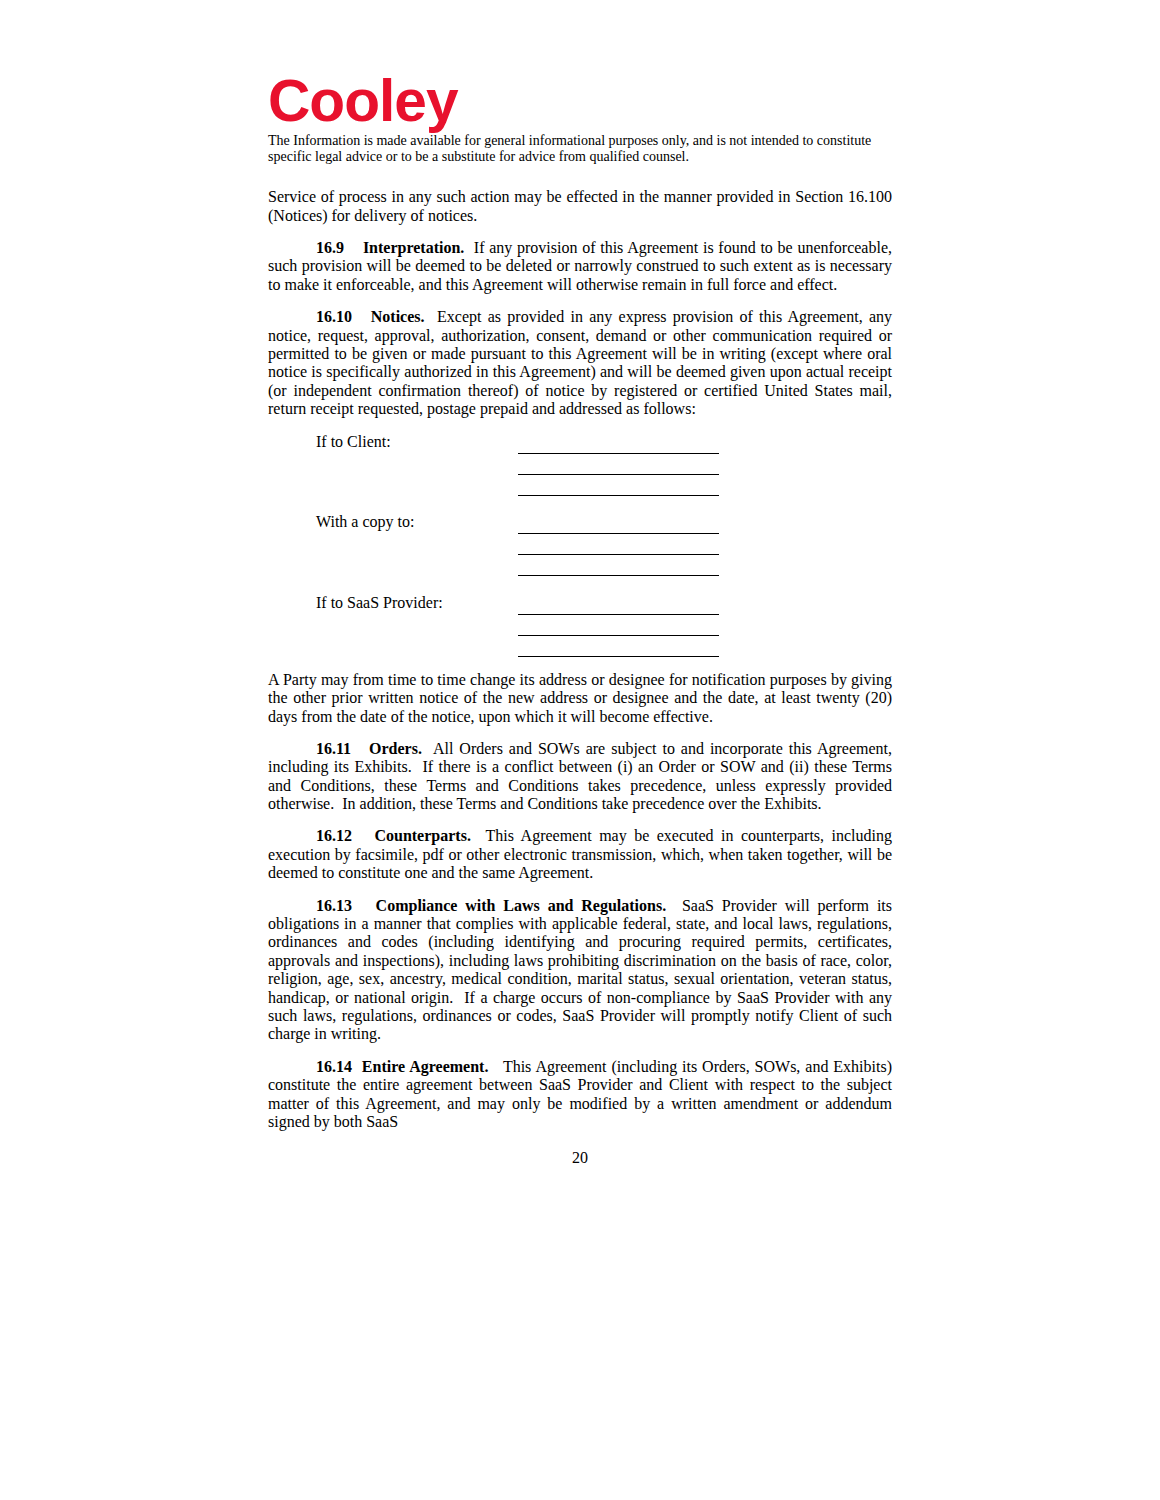Cooley
The Information is made available for general informational purposes only, and is not intended to constitute specific legal advice or to be a substitute for advice from qualified counsel.
Service of process in any such action may be effected in the manner provided in Section 16.100 (Notices) for delivery of notices.
16.9 Interpretation. If any provision of this Agreement is found to be unenforceable, such provision will be deemed to be deleted or narrowly construed to such extent as is necessary to make it enforceable, and this Agreement will otherwise remain in full force and effect.
16.10 Notices. Except as provided in any express provision of this Agreement, any notice, request, approval, authorization, consent, demand or other communication required or permitted to be given or made pursuant to this Agreement will be in writing (except where oral notice is specifically authorized in this Agreement) and will be deemed given upon actual receipt (or independent confirmation thereof) of notice by registered or certified United States mail, return receipt requested, postage prepaid and addressed as follows:
| If to Client: | |
| With a copy to: | |
| If to SaaS Provider: | |
A Party may from time to time change its address or designee for notification purposes by giving the other prior written notice of the new address or designee and the date, at least twenty (20) days from the date of the notice, upon which it will become effective.
16.11 Orders. All Orders and SOWs are subject to and incorporate this Agreement, including its Exhibits. If there is a conflict between (i) an Order or SOW and (ii) these Terms and Conditions, these Terms and Conditions takes precedence, unless expressly provided otherwise. In addition, these Terms and Conditions take precedence over the Exhibits.
16.12 Counterparts. This Agreement may be executed in counterparts, including execution by facsimile, pdf or other electronic transmission, which, when taken together, will be deemed to constitute one and the same Agreement.
16.13 Compliance with Laws and Regulations. SaaS Provider will perform its obligations in a manner that complies with applicable federal, state, and local laws, regulations, ordinances and codes (including identifying and procuring required permits, certificates, approvals and inspections), including laws prohibiting discrimination on the basis of race, color, religion, age, sex, ancestry, medical condition, marital status, sexual orientation, veteran status, handicap, or national origin. If a charge occurs of non-compliance by SaaS Provider with any such laws, regulations, ordinances or codes, SaaS Provider will promptly notify Client of such charge in writing.
16.14 Entire Agreement. This Agreement (including its Orders, SOWs, and Exhibits) constitute the entire agreement between SaaS Provider and Client with respect to the subject matter of this Agreement, and may only be modified by a written amendment or addendum signed by both SaaS
20